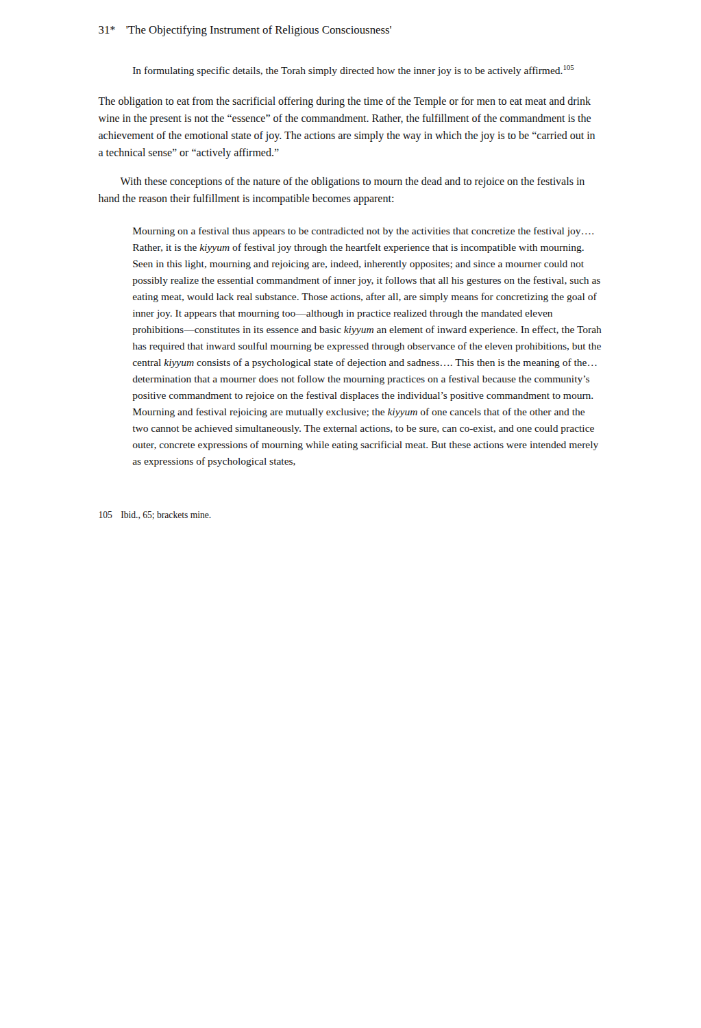31*'The Objectifying Instrument of Religious Consciousness'
In formulating specific details, the Torah simply directed how the inner joy is to be actively affirmed.105
The obligation to eat from the sacrificial offering during the time of the Temple or for men to eat meat and drink wine in the present is not the “essence” of the commandment. Rather, the fulfillment of the commandment is the achievement of the emotional state of joy. The actions are simply the way in which the joy is to be “carried out in a technical sense” or “actively affirmed.”
With these conceptions of the nature of the obligations to mourn the dead and to rejoice on the festivals in hand the reason their fulfillment is incompatible becomes apparent:
Mourning on a festival thus appears to be contradicted not by the activities that concretize the festival joy…. Rather, it is the kiyyum of festival joy through the heartfelt experience that is incompatible with mourning. Seen in this light, mourning and rejoicing are, indeed, inherently opposites; and since a mourner could not possibly realize the essential commandment of inner joy, it follows that all his gestures on the festival, such as eating meat, would lack real substance. Those actions, after all, are simply means for concretizing the goal of inner joy. It appears that mourning too—although in practice realized through the mandated eleven prohibitions—constitutes in its essence and basic kiyyum an element of inward experience. In effect, the Torah has required that inward soulful mourning be expressed through observance of the eleven prohibitions, but the central kiyyum consists of a psychological state of dejection and sadness…. This then is the meaning of the…determination that a mourner does not follow the mourning practices on a festival because the community’s positive commandment to rejoice on the festival displaces the individual’s positive commandment to mourn. Mourning and festival rejoicing are mutually exclusive; the kiyyum of one cancels that of the other and the two cannot be achieved simultaneously. The external actions, to be sure, can co-exist, and one could practice outer, concrete expressions of mourning while eating sacrificial meat. But these actions were intended merely as expressions of psychological states,
105 Ibid., 65; brackets mine.